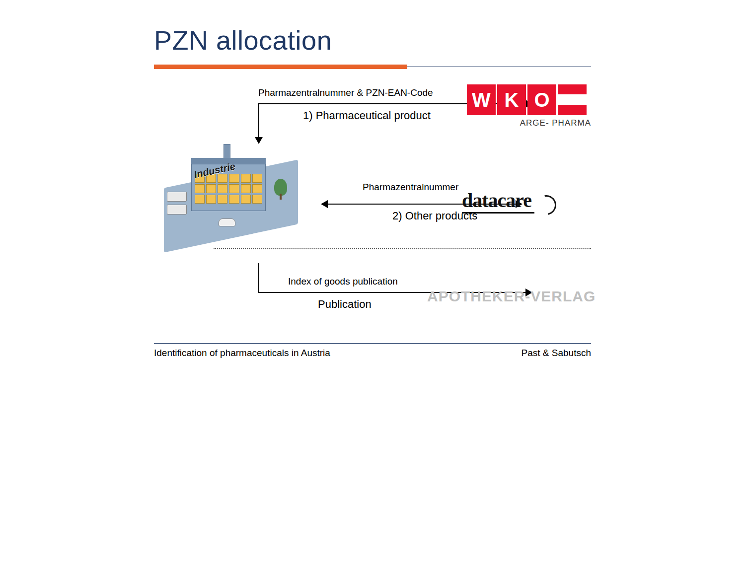PZN allocation
Industrie
Pharmazentralnummer & PZN-EAN-Code
1) Pharmaceutical product
Pharmazentralnummer
2) Other products
Index of goods publication
Publication
W
K
O
ARGE- PHARMA
datacare
APOTHEKER-VERLAG
Identification of pharmaceuticals in Austria Past & Sabutsch